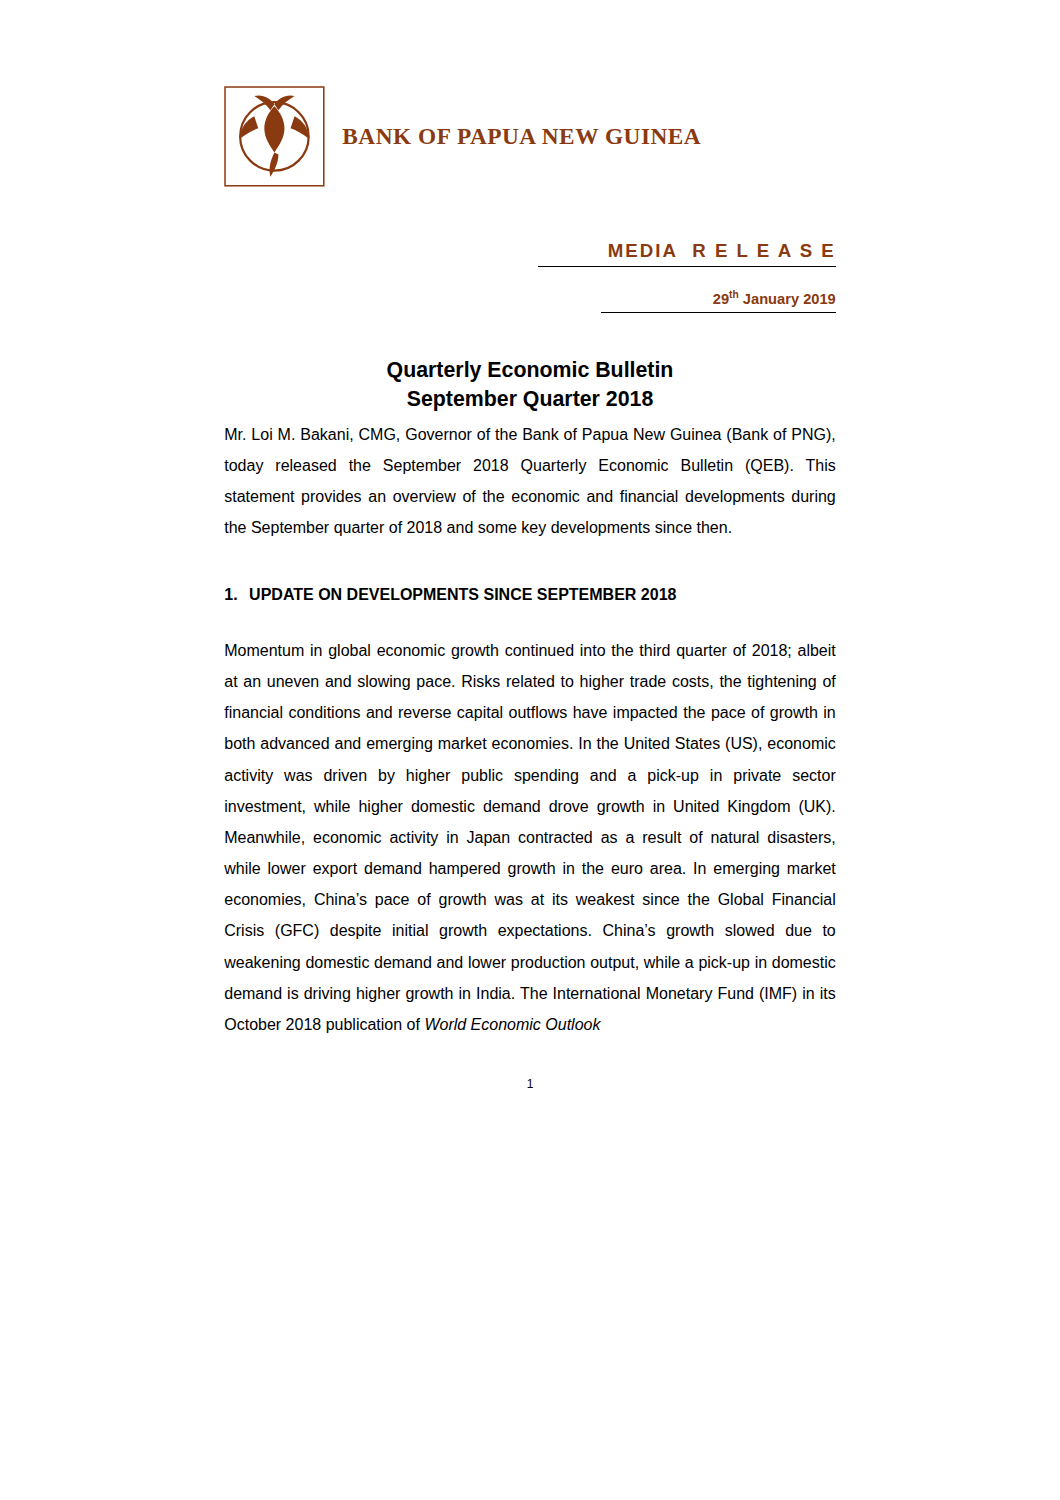BANK OF PAPUA NEW GUINEA
MEDIA R E L E A S E
29th January 2019
Quarterly Economic Bulletin September Quarter 2018
Mr. Loi M. Bakani, CMG, Governor of the Bank of Papua New Guinea (Bank of PNG), today released the September 2018 Quarterly Economic Bulletin (QEB). This statement provides an overview of the economic and financial developments during the September quarter of 2018 and some key developments since then.
1. UPDATE ON DEVELOPMENTS SINCE SEPTEMBER 2018
Momentum in global economic growth continued into the third quarter of 2018; albeit at an uneven and slowing pace. Risks related to higher trade costs, the tightening of financial conditions and reverse capital outflows have impacted the pace of growth in both advanced and emerging market economies. In the United States (US), economic activity was driven by higher public spending and a pick-up in private sector investment, while higher domestic demand drove growth in United Kingdom (UK). Meanwhile, economic activity in Japan contracted as a result of natural disasters, while lower export demand hampered growth in the euro area. In emerging market economies, China’s pace of growth was at its weakest since the Global Financial Crisis (GFC) despite initial growth expectations. China’s growth slowed due to weakening domestic demand and lower production output, while a pick-up in domestic demand is driving higher growth in India. The International Monetary Fund (IMF) in its October 2018 publication of World Economic Outlook
1